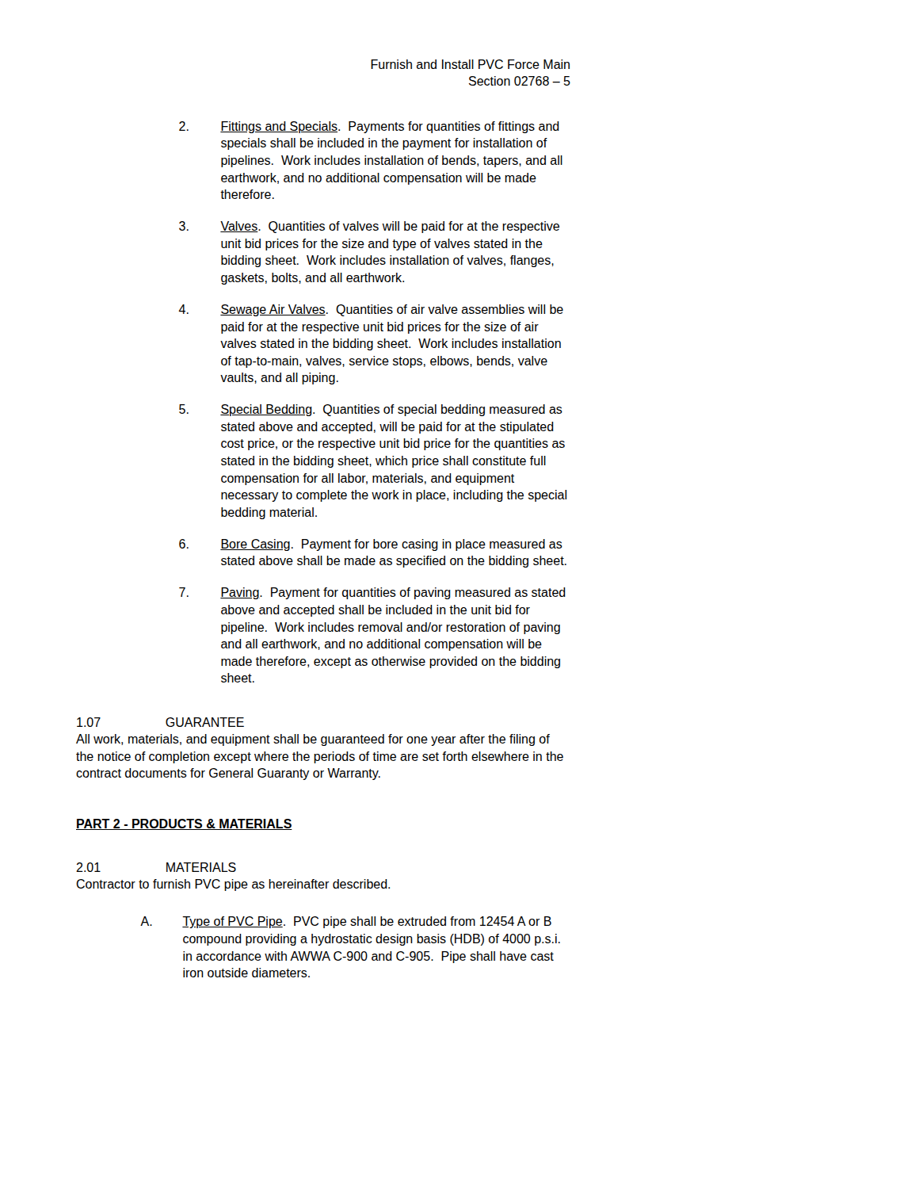Furnish and Install PVC Force Main
Section 02768 – 5
2.
Fittings and Specials. Payments for quantities of fittings and specials shall be included in the payment for installation of pipelines. Work includes installation of bends, tapers, and all earthwork, and no additional compensation will be made therefore.
3.
Valves. Quantities of valves will be paid for at the respective unit bid prices for the size and type of valves stated in the bidding sheet. Work includes installation of valves, flanges, gaskets, bolts, and all earthwork.
4.
Sewage Air Valves. Quantities of air valve assemblies will be paid for at the respective unit bid prices for the size of air valves stated in the bidding sheet. Work includes installation of tap-to-main, valves, service stops, elbows, bends, valve vaults, and all piping.
5.
Special Bedding. Quantities of special bedding measured as stated above and accepted, will be paid for at the stipulated cost price, or the respective unit bid price for the quantities as stated in the bidding sheet, which price shall constitute full compensation for all labor, materials, and equipment necessary to complete the work in place, including the special bedding material.
6.
Bore Casing. Payment for bore casing in place measured as stated above shall be made as specified on the bidding sheet.
7.
Paving. Payment for quantities of paving measured as stated above and accepted shall be included in the unit bid for pipeline. Work includes removal and/or restoration of paving and all earthwork, and no additional compensation will be made therefore, except as otherwise provided on the bidding sheet.
1.07 GUARANTEE
All work, materials, and equipment shall be guaranteed for one year after the filing of the notice of completion except where the periods of time are set forth elsewhere in the contract documents for General Guaranty or Warranty.
PART 2 - PRODUCTS & MATERIALS
2.01 MATERIALS
Contractor to furnish PVC pipe as hereinafter described.
A.
Type of PVC Pipe. PVC pipe shall be extruded from 12454 A or B compound providing a hydrostatic design basis (HDB) of 4000 p.s.i. in accordance with AWWA C-900 and C-905. Pipe shall have cast iron outside diameters.